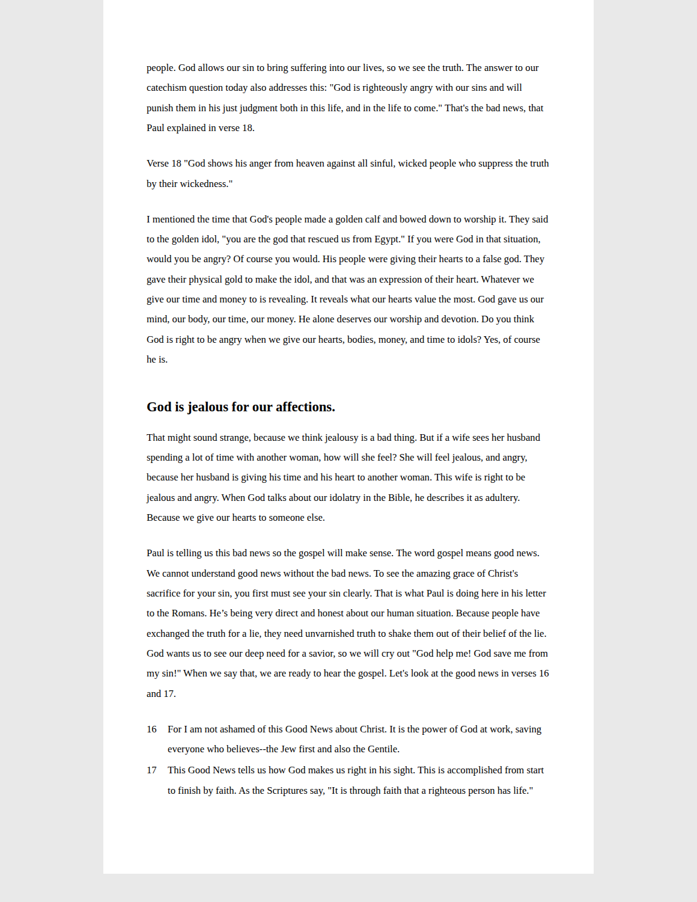people. God allows our sin to bring suffering into our lives, so we see the truth. The answer to our catechism question today also addresses this: "God is righteously angry with our sins and will punish them in his just judgment both in this life, and in the life to come." That's the bad news, that Paul explained in verse 18.
Verse 18 "God shows his anger from heaven against all sinful, wicked people who suppress the truth by their wickedness."
I mentioned the time that God's people made a golden calf and bowed down to worship it. They said to the golden idol, "you are the god that rescued us from Egypt." If you were God in that situation, would you be angry? Of course you would. His people were giving their hearts to a false god. They gave their physical gold to make the idol, and that was an expression of their heart. Whatever we give our time and money to is revealing. It reveals what our hearts value the most. God gave us our mind, our body, our time, our money. He alone deserves our worship and devotion. Do you think God is right to be angry when we give our hearts, bodies, money, and time to idols? Yes, of course he is.
God is jealous for our affections.
That might sound strange, because we think jealousy is a bad thing. But if a wife sees her husband spending a lot of time with another woman, how will she feel? She will feel jealous, and angry, because her husband is giving his time and his heart to another woman. This wife is right to be jealous and angry. When God talks about our idolatry in the Bible, he describes it as adultery. Because we give our hearts to someone else.
Paul is telling us this bad news so the gospel will make sense. The word gospel means good news. We cannot understand good news without the bad news. To see the amazing grace of Christ's sacrifice for your sin, you first must see your sin clearly. That is what Paul is doing here in his letter to the Romans. He’s being very direct and honest about our human situation. Because people have exchanged the truth for a lie, they need unvarnished truth to shake them out of their belief of the lie. God wants us to see our deep need for a savior, so we will cry out "God help me! God save me from my sin!" When we say that, we are ready to hear the gospel. Let's look at the good news in verses 16 and 17.
16 For I am not ashamed of this Good News about Christ. It is the power of God at work, saving everyone who believes--the Jew first and also the Gentile.
17 This Good News tells us how God makes us right in his sight. This is accomplished from start to finish by faith. As the Scriptures say, "It is through faith that a righteous person has life."